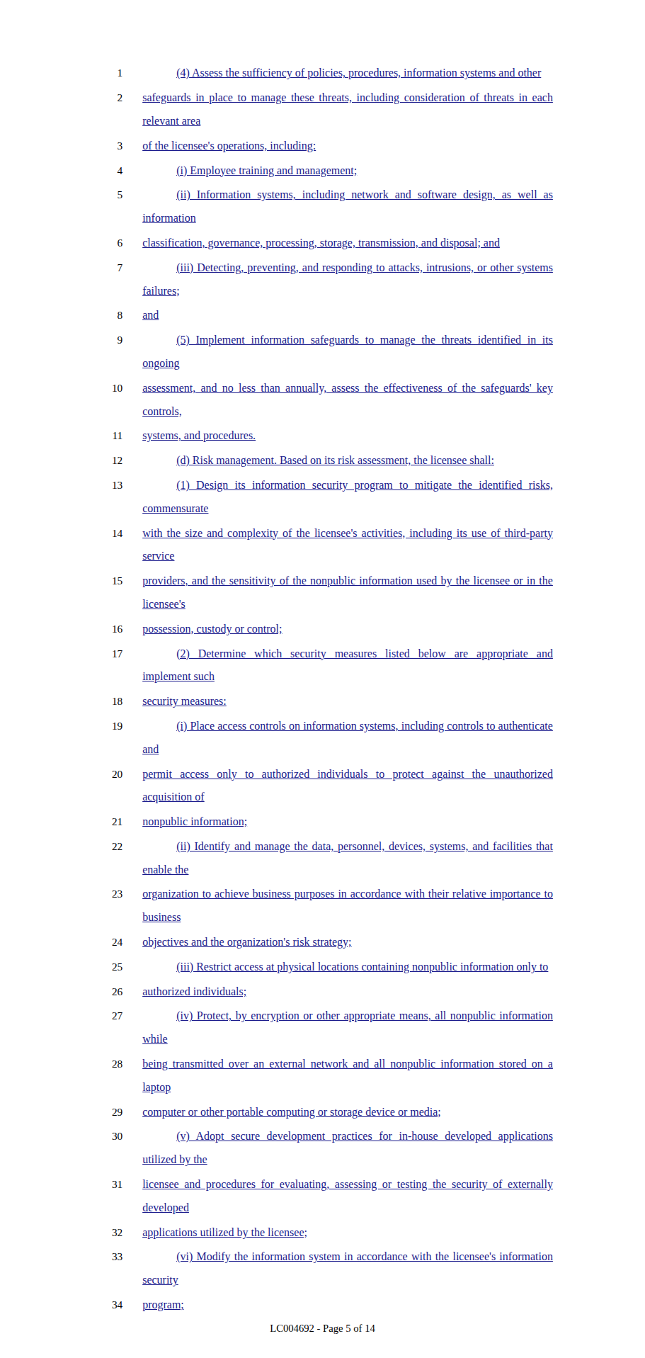| 1 | (4) Assess the sufficiency of policies, procedures, information systems and other |
| 2 | safeguards in place to manage these threats, including consideration of threats in each relevant area |
| 3 | of the licensee's operations, including: |
| 4 | (i) Employee training and management; |
| 5 | (ii) Information systems, including network and software design, as well as information |
| 6 | classification, governance, processing, storage, transmission, and disposal; and |
| 7 | (iii) Detecting, preventing, and responding to attacks, intrusions, or other systems failures; |
| 8 | and |
| 9 | (5) Implement information safeguards to manage the threats identified in its ongoing |
| 10 | assessment, and no less than annually, assess the effectiveness of the safeguards' key controls, |
| 11 | systems, and procedures. |
| 12 | (d) Risk management. Based on its risk assessment, the licensee shall: |
| 13 | (1) Design its information security program to mitigate the identified risks, commensurate |
| 14 | with the size and complexity of the licensee's activities, including its use of third-party service |
| 15 | providers, and the sensitivity of the nonpublic information used by the licensee or in the licensee's |
| 16 | possession, custody or control; |
| 17 | (2) Determine which security measures listed below are appropriate and implement such |
| 18 | security measures: |
| 19 | (i) Place access controls on information systems, including controls to authenticate and |
| 20 | permit access only to authorized individuals to protect against the unauthorized acquisition of |
| 21 | nonpublic information; |
| 22 | (ii) Identify and manage the data, personnel, devices, systems, and facilities that enable the |
| 23 | organization to achieve business purposes in accordance with their relative importance to business |
| 24 | objectives and the organization's risk strategy; |
| 25 | (iii) Restrict access at physical locations containing nonpublic information only to |
| 26 | authorized individuals; |
| 27 | (iv) Protect, by encryption or other appropriate means, all nonpublic information while |
| 28 | being transmitted over an external network and all nonpublic information stored on a laptop |
| 29 | computer or other portable computing or storage device or media; |
| 30 | (v) Adopt secure development practices for in-house developed applications utilized by the |
| 31 | licensee and procedures for evaluating, assessing or testing the security of externally developed |
| 32 | applications utilized by the licensee; |
| 33 | (vi) Modify the information system in accordance with the licensee's information security |
| 34 | program; |
LC004692 - Page 5 of 14